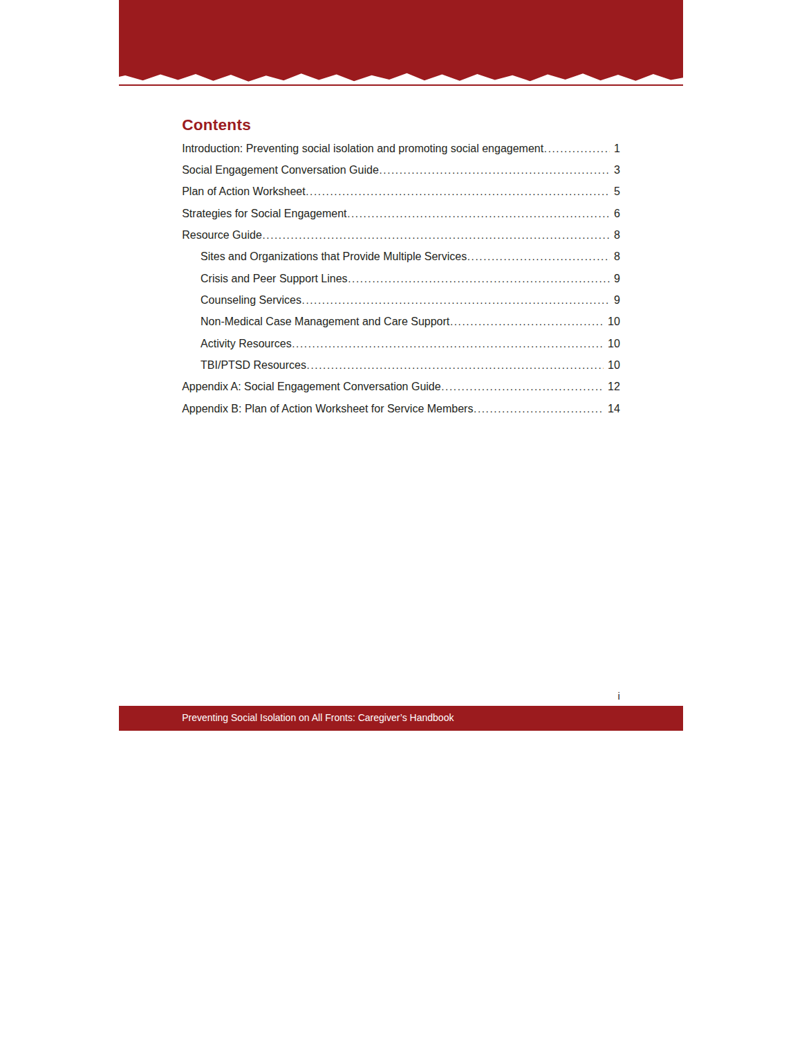Contents
Introduction: Preventing social isolation and promoting social engagement .................................................................................................................................................. 1
Social Engagement Conversation Guide .................................................................................................................................................. 3
Plan of Action Worksheet .................................................................................................................................................. 5
Strategies for Social Engagement .................................................................................................................................................. 6
Resource Guide .................................................................................................................................................. 8
Sites and Organizations that Provide Multiple Services .................................................................................................................................................. 8
Crisis and Peer Support Lines .................................................................................................................................................. 9
Counseling Services .................................................................................................................................................. 9
Non-Medical Case Management and Care Support .................................................................................................................................................. 10
Activity Resources .................................................................................................................................................. 10
TBI/PTSD Resources .................................................................................................................................................. 10
Appendix A: Social Engagement Conversation Guide .................................................................................................................................................. 12
Appendix B: Plan of Action Worksheet for Service Members .................................................................................................................................................. 14
i
Preventing Social Isolation on All Fronts: Caregiver’s Handbook